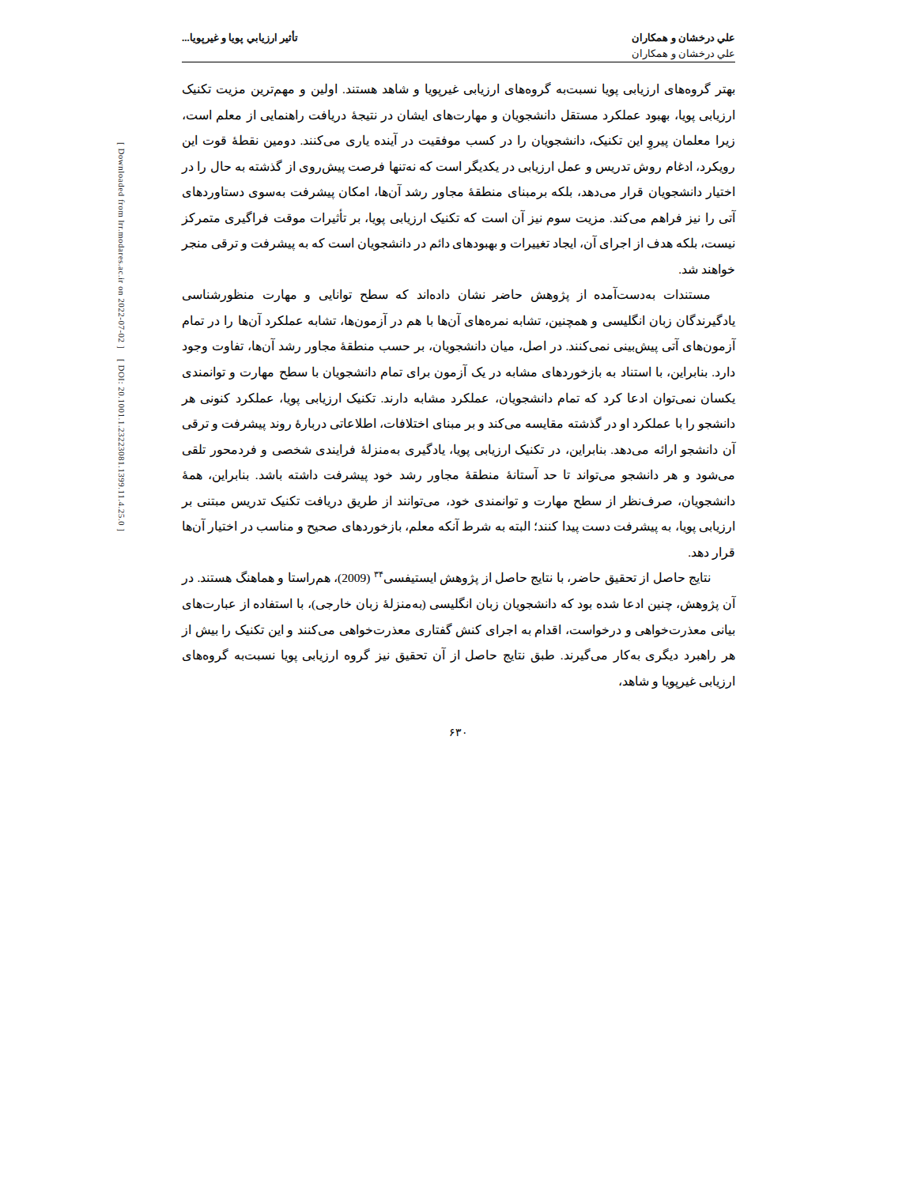[ DOI: 20.1001.1.23223081.1399.11.4.25.0 ] [ Downloaded from lrr.modares.ac.ir on 2022-07-02 ]
ﻋﻠﻲ درﺧﺸﺎن و ﻫﻤﻜﺎران
ﺗﺄﺛﻴﺮ ارزﻳﺎﺑﻲ ﭘﻮﻳﺎ و ﻏﻴﺮﭘﻮﻳﺎ...
ﻋﻠﻲ درﺧﺸﺎن و ﻫﻤﻜﺎران
بهتر گروه‌های ارزیابی پویا نسبت‌به گروه‌های ارزیابی غیرپویا و شاهد هستند. اولین و مهم‌ترین مزیت تکنیک ارزیابی پویا، بهبود عملکرد مستقل دانشجویان و مهارت‌های ایشان در نتیجۀ دریافت راهنمایی از معلم است، زیرا معلمان پیروِ این تکنیک، دانشجویان را در کسب موفقیت در آینده یاری می‌کنند. دومین نقطۀ قوت این رویکرد، ادغام روش تدریس و عمل ارزیابی در یکدیگر است که نه‌تنها فرصت پیش‌روی از گذشته به حال را در اختیار دانشجویان قرار می‌دهد، بلکه برمبنای منطقۀ مجاور رشد آن‌ها، امکان پیشرفت به‌سوی دستاوردهای آتی را نیز فراهم می‌کند. مزیت سوم نیز آن است که تکنیک ارزیابی پویا، بر تأثیرات موقت فراگیری متمرکز نیست، بلکه هدف از اجرای آن، ایجاد تغییرات و بهبودهای دائم در دانشجویان است که به پیشرفت و ترقی منجر خواهند شد.
مستندات به‌دست‌آمده از پژوهش حاضر نشان داده‌اند که سطح توانایی و مهارت منظورشناسی یادگیرندگان زبان انگلیسی و همچنین، تشابه نمره‌های آن‌ها با هم در آزمون‌ها، تشابه عملکرد آن‌ها را در تمام آزمون‌های آتی پیش‌بینی نمی‌کنند. در اصل، میان دانشجویان، بر حسب منطقۀ مجاور رشد آن‌ها، تفاوت وجود دارد. بنابراین، با استناد به بازخوردهای مشابه در یک آزمون برای تمام دانشجویان با سطح مهارت و توانمندی یکسان نمی‌توان ادعا کرد که تمام دانشجویان، عملکرد مشابه دارند. تکنیک ارزیابی پویا، عملکرد کنونی هر دانشجو را با عملکرد او در گذشته مقایسه می‌کند و بر مبنای اختلافات، اطلاعاتی دربارۀ روند پیشرفت و ترقی آن دانشجو ارائه می‌دهد. بنابراین، در تکنیک ارزیابی پویا، یادگیری به‌منزلۀ فرایندی شخصی و فردمحور تلقی می‌شود و هر دانشجو می‌تواند تا حد آستانۀ منطقۀ مجاور رشد خود پیشرفت داشته باشد. بنابراین، همۀ دانشجویان، صرف‌نظر از سطح مهارت و توانمندی خود، می‌توانند از طریق دریافت تکنیک تدریس مبتنی بر ارزیابی پویا، به پیشرفت دست پیدا کنند؛ البته به شرط آنکه معلم، بازخوردهای صحیح و مناسب در اختیار آن‌ها قرار دهد.
نتایج حاصل از تحقیق حاضر، با نتایج حاصل از پژوهش ایستیفسی۳۴ (2009)، هم‌راستا و هماهنگ هستند. در آن پژوهش، چنین ادعا شده بود که دانشجویان زبان انگلیسی (به‌منزلۀ زبان خارجی)، با استفاده از عبارت‌های بیانی معذرت‌خواهی و درخواست، اقدام به اجرای کنش گفتاری معذرت‌خواهی می‌کنند و این تکنیک را بیش از هر راهبرد دیگری به‌کار می‌گیرند. طبق نتایج حاصل از آن تحقیق نیز گروه ارزیابی پویا نسبت‌به گروه‌های ارزیابی غیرپویا و شاهد،
۶۳۰